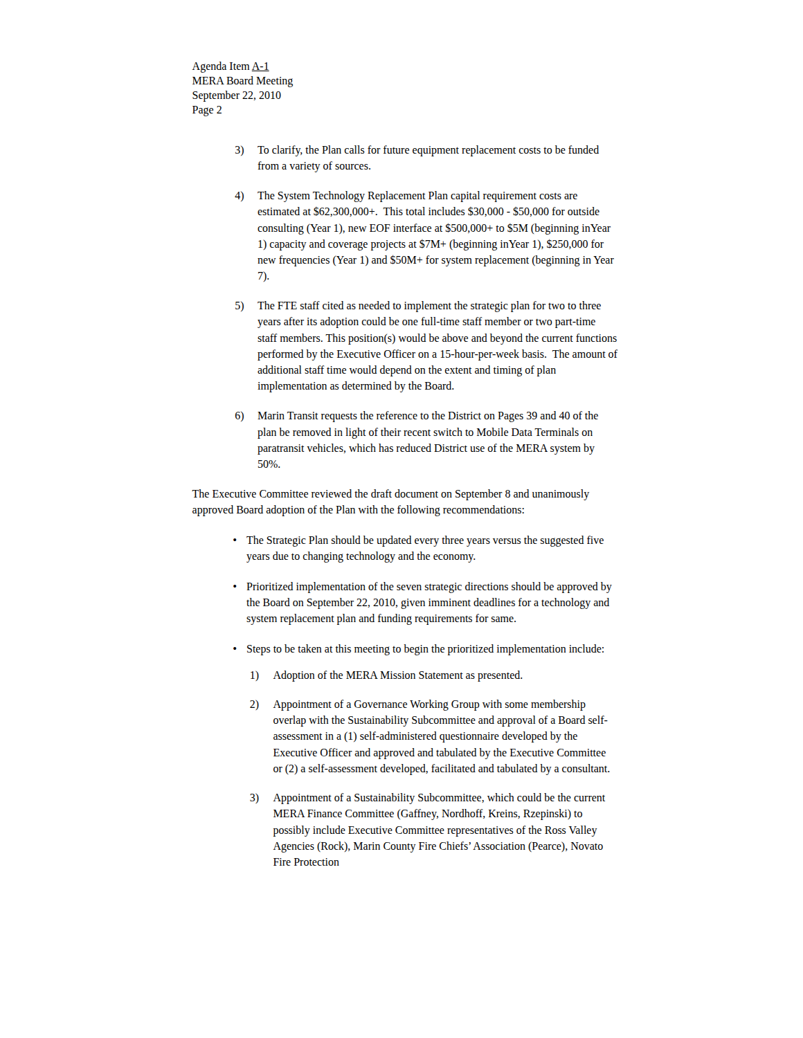Agenda Item A-1
MERA Board Meeting
September 22, 2010
Page 2
3) To clarify, the Plan calls for future equipment replacement costs to be funded from a variety of sources.
4) The System Technology Replacement Plan capital requirement costs are estimated at $62,300,000+. This total includes $30,000 - $50,000 for outside consulting (Year 1), new EOF interface at $500,000+ to $5M (beginning inYear 1) capacity and coverage projects at $7M+ (beginning inYear 1), $250,000 for new frequencies (Year 1) and $50M+ for system replacement (beginning in Year 7).
5) The FTE staff cited as needed to implement the strategic plan for two to three years after its adoption could be one full-time staff member or two part-time staff members. This position(s) would be above and beyond the current functions performed by the Executive Officer on a 15-hour-per-week basis. The amount of additional staff time would depend on the extent and timing of plan implementation as determined by the Board.
6) Marin Transit requests the reference to the District on Pages 39 and 40 of the plan be removed in light of their recent switch to Mobile Data Terminals on paratransit vehicles, which has reduced District use of the MERA system by 50%.
The Executive Committee reviewed the draft document on September 8 and unanimously approved Board adoption of the Plan with the following recommendations:
The Strategic Plan should be updated every three years versus the suggested five years due to changing technology and the economy.
Prioritized implementation of the seven strategic directions should be approved by the Board on September 22, 2010, given imminent deadlines for a technology and system replacement plan and funding requirements for same.
Steps to be taken at this meeting to begin the prioritized implementation include:
1) Adoption of the MERA Mission Statement as presented.
2) Appointment of a Governance Working Group with some membership overlap with the Sustainability Subcommittee and approval of a Board self-assessment in a (1) self-administered questionnaire developed by the Executive Officer and approved and tabulated by the Executive Committee or (2) a self-assessment developed, facilitated and tabulated by a consultant.
3) Appointment of a Sustainability Subcommittee, which could be the current MERA Finance Committee (Gaffney, Nordhoff, Kreins, Rzepinski) to possibly include Executive Committee representatives of the Ross Valley Agencies (Rock), Marin County Fire Chiefs’ Association (Pearce), Novato Fire Protection